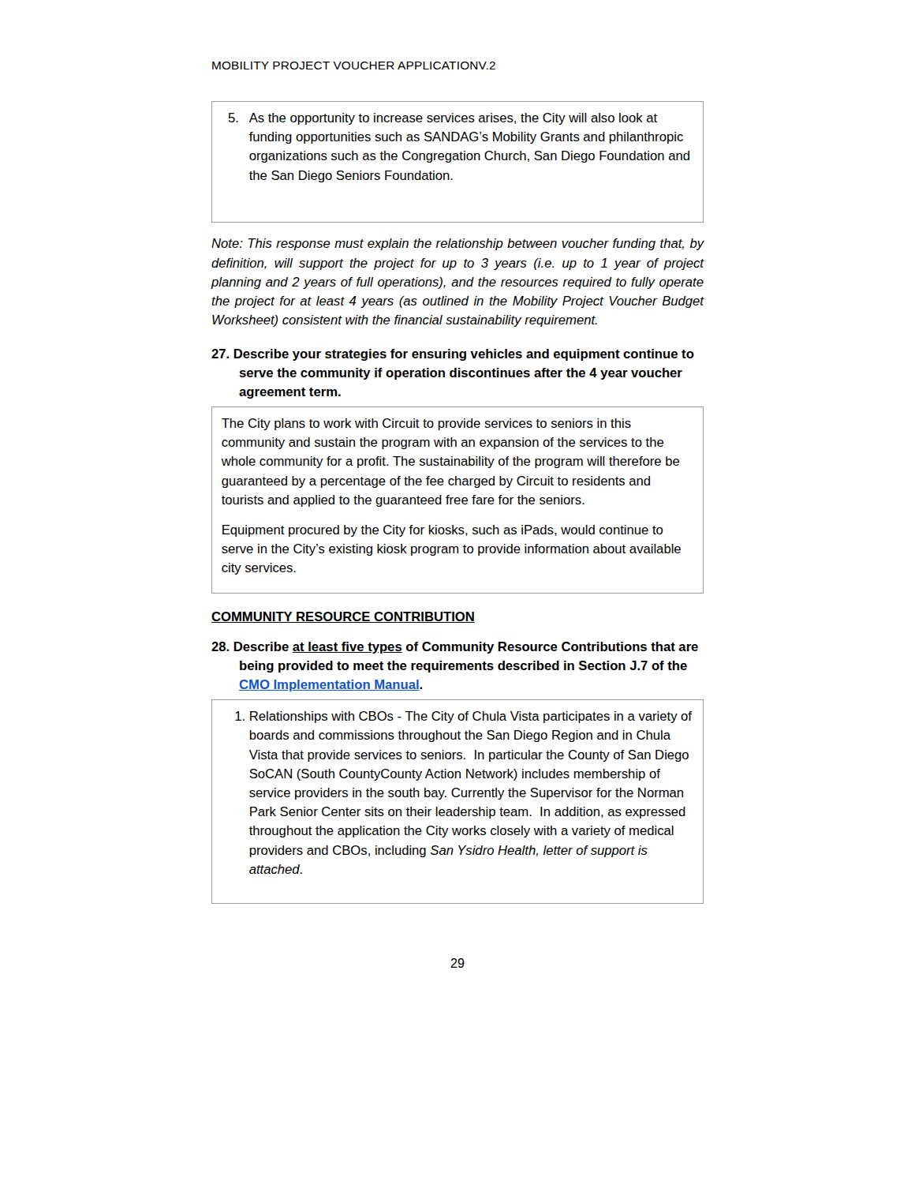MOBILITY PROJECT VOUCHER APPLICATIONV.2
As the opportunity to increase services arises, the City will also look at funding opportunities such as SANDAG’s Mobility Grants and philanthropic organizations such as the Congregation Church, San Diego Foundation and the San Diego Seniors Foundation.
Note: This response must explain the relationship between voucher funding that, by definition, will support the project for up to 3 years (i.e. up to 1 year of project planning and 2 years of full operations), and the resources required to fully operate the project for at least 4 years (as outlined in the Mobility Project Voucher Budget Worksheet) consistent with the financial sustainability requirement.
27. Describe your strategies for ensuring vehicles and equipment continue to serve the community if operation discontinues after the 4 year voucher agreement term.
The City plans to work with Circuit to provide services to seniors in this community and sustain the program with an expansion of the services to the whole community for a profit. The sustainability of the program will therefore be guaranteed by a percentage of the fee charged by Circuit to residents and tourists and applied to the guaranteed free fare for the seniors.
Equipment procured by the City for kiosks, such as iPads, would continue to serve in the City’s existing kiosk program to provide information about available city services.
COMMUNITY RESOURCE CONTRIBUTION
28. Describe at least five types of Community Resource Contributions that are being provided to meet the requirements described in Section J.7 of the CMO Implementation Manual.
Relationships with CBOs - The City of Chula Vista participates in a variety of boards and commissions throughout the San Diego Region and in Chula Vista that provide services to seniors. In particular the County of San Diego SoCAN (South CountyCounty Action Network) includes membership of service providers in the south bay. Currently the Supervisor for the Norman Park Senior Center sits on their leadership team. In addition, as expressed throughout the application the City works closely with a variety of medical providers and CBOs, including San Ysidro Health, letter of support is attached.
29